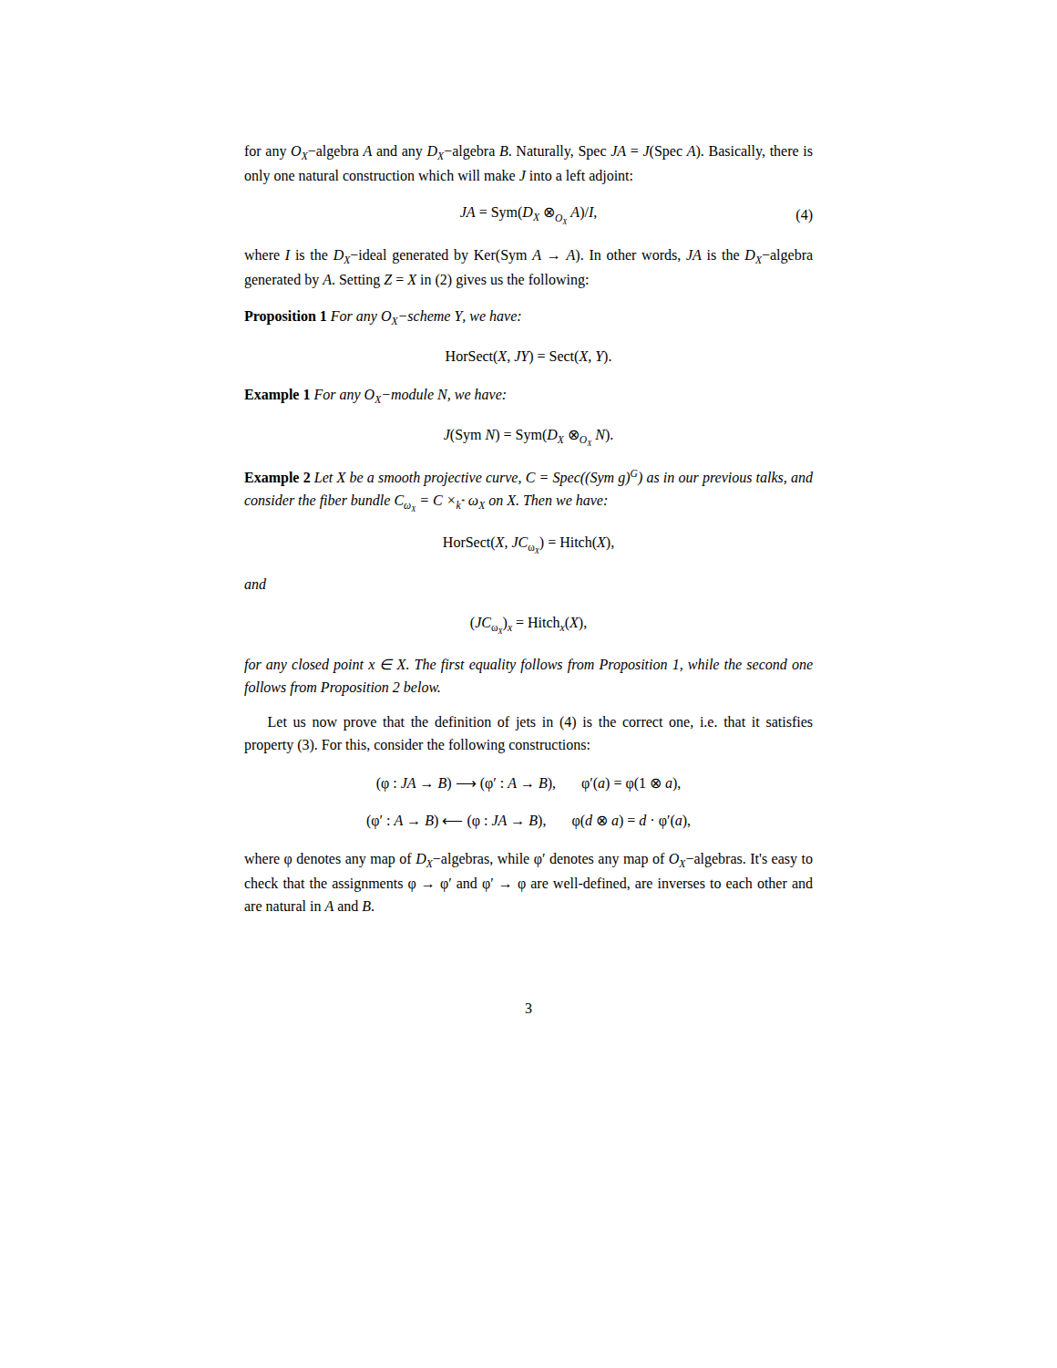for any OX−algebra A and any DX−algebra B. Naturally, Spec JA = J(Spec A). Basically, there is only one natural construction which will make J into a left adjoint:
JA = Sym(DX ⊗OX A)/I, (4)
where I is the DX−ideal generated by Ker(Sym A → A). In other words, JA is the DX−algebra generated by A. Setting Z = X in (2) gives us the following:
Proposition 1 For any OX−scheme Y, we have:
HorSect(X, JY) = Sect(X, Y).
Example 1 For any OX−module N, we have:
J(Sym N) = Sym(DX ⊗OX N).
Example 2 Let X be a smooth projective curve, C = Spec((Sym g)G) as in our previous talks, and consider the fiber bundle CωX = C ×k* ωX on X. Then we have:
HorSect(X, JCωX) = Hitch(X),
and
(JCωX)x = Hitchx(X),
for any closed point x ∈ X. The first equality follows from Proposition 1, while the second one follows from Proposition 2 below.
Let us now prove that the definition of jets in (4) is the correct one, i.e. that it satisfies property (3). For this, consider the following constructions:
(φ : JA → B) ⟶ (φ′ : A → B), φ′(a) = φ(1 ⊗ a),
(φ′ : A → B) ⟵ (φ : JA → B), φ(d ⊗ a) = d · φ′(a),
where φ denotes any map of DX−algebras, while φ′ denotes any map of OX−algebras. It's easy to check that the assignments φ → φ′ and φ′ → φ are well-defined, are inverses to each other and are natural in A and B.
3